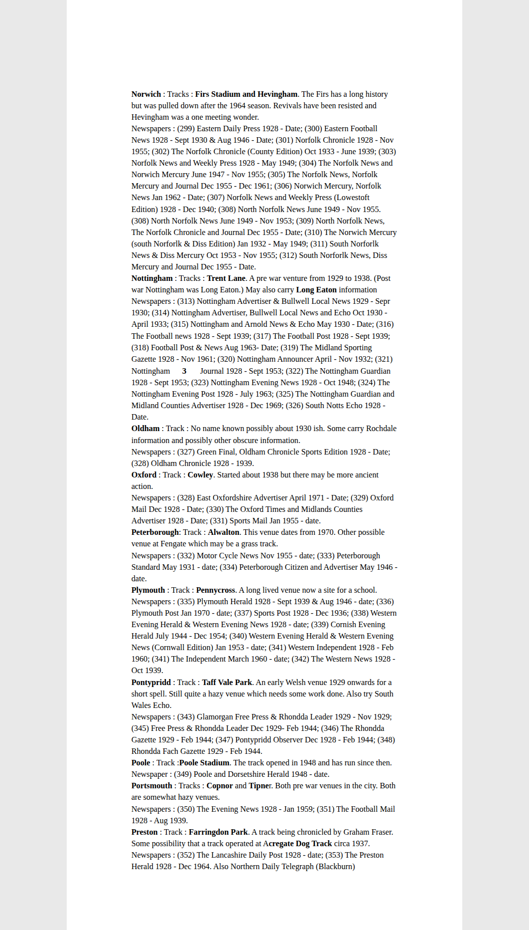Norwich : Tracks : Firs Stadium and Hevingham. The Firs has a long history but was pulled down after the 1964 season. Revivals have been resisted and Hevingham was a one meeting wonder.
Newspapers : (299) Eastern Daily Press 1928 - Date; (300) Eastern Football News 1928 - Sept 1930 & Aug 1946 - Date; (301) Norfolk Chronicle 1928 - Nov 1955; (302) The Norfolk Chronicle (County Edition) Oct 1933 - June 1939; (303) Norfolk News and Weekly Press 1928 - May 1949; (304) The Norfolk News and Norwich Mercury June 1947 - Nov 1955; (305) The Norfolk News, Norfolk Mercury and Journal Dec 1955 - Dec 1961; (306) Norwich Mercury, Norfolk News Jan 1962 - Date; (307) Norfolk News and Weekly Press (Lowestoft Edition) 1928 - Dec 1940; (308) North Norfolk News June 1949 - Nov 1955. (308) North Norfolk News June 1949 - Nov 1953; (309) North Norfolk News, The Norfolk Chronicle and Journal Dec 1955 - Date; (310) The Norwich Mercury (south Norforlk & Diss Edition) Jan 1932 - May 1949; (311) South Norforlk News & Diss Mercury Oct 1953 - Nov 1955; (312) South Norforlk News, Diss Mercury and Journal Dec 1955 - Date.
Nottingham : Tracks : Trent Lane. A pre war venture from 1929 to 1938. (Post war Nottingham was Long Eaton.) May also carry Long Eaton information
Newspapers : (313) Nottingham Advertiser & Bullwell Local News 1929 - Sepr 1930; (314) Nottingham Advertiser, Bullwell Local News and Echo Oct 1930 -April 1933; (315) Nottingham and Arnold News & Echo May 1930 - Date; (316) The Football news 1928 - Sept 1939; (317) The Football Post 1928 - Sept 1939; (318) Football Post & News Aug 1963- Date; (319) The Midland Sporting Gazette 1928 - Nov 1961; (320) Nottingham Announcer April - Nov 1932; (321) Nottingham 3 Journal 1928 - Sept 1953; (322) The Nottingham Guardian 1928 - Sept 1953; (323) Nottingham Evening News 1928 - Oct 1948; (324) The Nottingham Evening Post 1928 - July 1963; (325) The Nottingham Guardian and Midland Counties Advertiser 1928 - Dec 1969; (326) South Notts Echo 1928 - Date.
Oldham : Track : No name known possibly about 1930 ish. Some carry Rochdale information and possibly other obscure information.
Newspapers : (327) Green Final, Oldham Chronicle Sports Edition 1928 - Date; (328) Oldham Chronicle 1928 - 1939.
Oxford : Track : Cowley. Started about 1938 but there may be more ancient action.
Newspapers : (328) East Oxfordshire Advertiser April 1971 - Date; (329) Oxford Mail Dec 1928 - Date; (330) The Oxford Times and Midlands Counties Advertiser 1928 - Date; (331) Sports Mail Jan 1955 - date.
Peterborough: Track : Alwalton. This venue dates from 1970. Other possible venue at Fengate which may be a grass track.
Newspapers : (332) Motor Cycle News Nov 1955 - date; (333) Peterborough Standard May 1931 - date; (334) Peterborough Citizen and Advertiser May 1946 - date.
Plymouth : Track : Pennycross. A long lived venue now a site for a school.
Newspapers : (335) Plymouth Herald 1928 - Sept 1939 & Aug 1946 - date; (336) Plymouth Post Jan 1970 - date; (337) Sports Post 1928 - Dec 1936; (338) Western Evening Herald & Western Evening News 1928 - date; (339) Cornish Evening Herald July 1944 - Dec 1954; (340) Western Evening Herald & Western Evening News (Cornwall Edition) Jan 1953 - date; (341) Western Independent 1928 - Feb 1960; (341) The Independent March 1960 - date; (342) The Western News 1928 - Oct 1939.
Pontypridd : Track : Taff Vale Park. An early Welsh venue 1929 onwards for a short spell. Still quite a hazy venue which needs some work done. Also try South Wales Echo.
Newspapers : (343) Glamorgan Free Press & Rhondda Leader 1929 - Nov 1929; (345) Free Press & Rhondda Leader Dec 1929- Feb 1944; (346) The Rhondda Gazette 1929 - Feb 1944; (347) Pontypridd Observer Dec 1928 - Feb 1944; (348) Rhondda Fach Gazette 1929 - Feb 1944.
Poole : Track :Poole Stadium. The track opened in 1948 and has run since then.
Newspaper : (349) Poole and Dorsetshire Herald 1948 - date.
Portsmouth : Tracks : Copnor and Tipner. Both pre war venues in the city. Both are somewhat hazy venues.
Newspapers : (350) The Evening News 1928 - Jan 1959; (351) The Football Mail 1928 - Aug 1939.
Preston : Track : Farringdon Park. A track being chronicled by Graham Fraser. Some possibility that a track operated at Acregate Dog Track circa 1937.
Newspapers : (352) The Lancashire Daily Post 1928 - date; (353) The Preston Herald 1928 - Dec 1964. Also Northern Daily Telegraph (Blackburn)